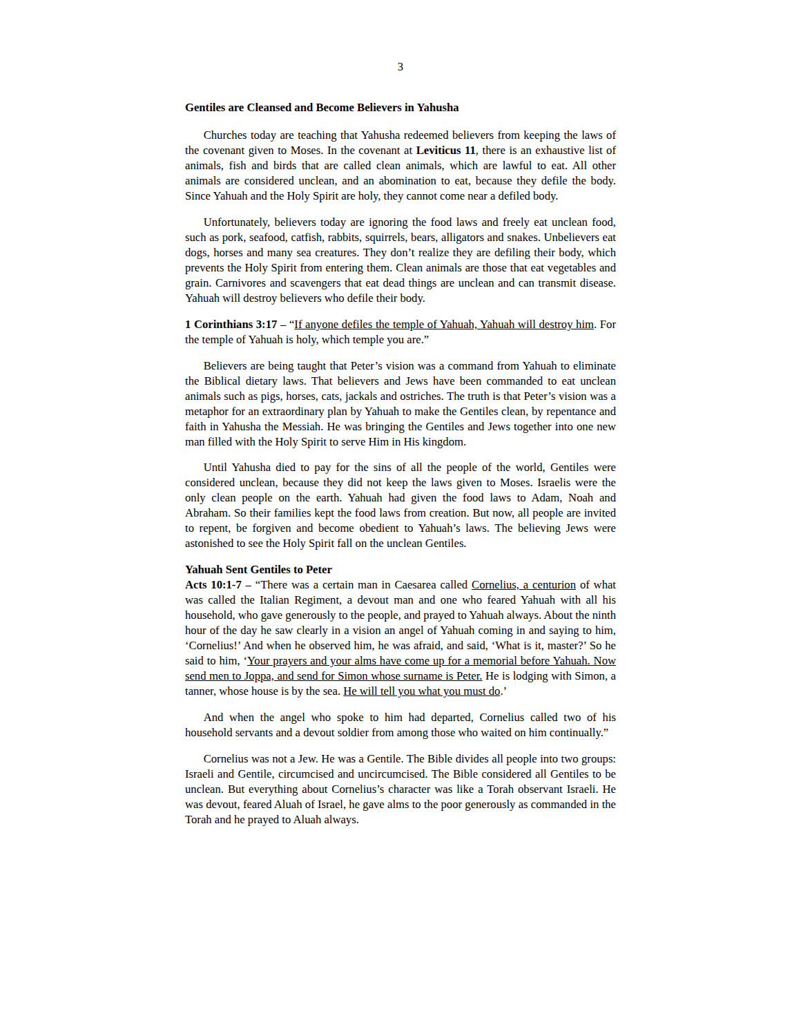3
Gentiles are Cleansed and Become Believers in Yahusha
Churches today are teaching that Yahusha redeemed believers from keeping the laws of the covenant given to Moses. In the covenant at Leviticus 11, there is an exhaustive list of animals, fish and birds that are called clean animals, which are lawful to eat. All other animals are considered unclean, and an abomination to eat, because they defile the body. Since Yahuah and the Holy Spirit are holy, they cannot come near a defiled body.
Unfortunately, believers today are ignoring the food laws and freely eat unclean food, such as pork, seafood, catfish, rabbits, squirrels, bears, alligators and snakes. Unbelievers eat dogs, horses and many sea creatures. They don’t realize they are defiling their body, which prevents the Holy Spirit from entering them. Clean animals are those that eat vegetables and grain. Carnivores and scavengers that eat dead things are unclean and can transmit disease. Yahuah will destroy believers who defile their body.
1 Corinthians 3:17 – “If anyone defiles the temple of Yahuah, Yahuah will destroy him. For the temple of Yahuah is holy, which temple you are.”
Believers are being taught that Peter’s vision was a command from Yahuah to eliminate the Biblical dietary laws. That believers and Jews have been commanded to eat unclean animals such as pigs, horses, cats, jackals and ostriches. The truth is that Peter’s vision was a metaphor for an extraordinary plan by Yahuah to make the Gentiles clean, by repentance and faith in Yahusha the Messiah. He was bringing the Gentiles and Jews together into one new man filled with the Holy Spirit to serve Him in His kingdom.
Until Yahusha died to pay for the sins of all the people of the world, Gentiles were considered unclean, because they did not keep the laws given to Moses. Israelis were the only clean people on the earth. Yahuah had given the food laws to Adam, Noah and Abraham. So their families kept the food laws from creation. But now, all people are invited to repent, be forgiven and become obedient to Yahuah’s laws. The believing Jews were astonished to see the Holy Spirit fall on the unclean Gentiles.
Yahuah Sent Gentiles to Peter
Acts 10:1-7 – “There was a certain man in Caesarea called Cornelius, a centurion of what was called the Italian Regiment, a devout man and one who feared Yahuah with all his household, who gave generously to the people, and prayed to Yahuah always. About the ninth hour of the day he saw clearly in a vision an angel of Yahuah coming in and saying to him, ‘Cornelius!’ And when he observed him, he was afraid, and said, ‘What is it, master?’ So he said to him, ‘Your prayers and your alms have come up for a memorial before Yahuah. Now send men to Joppa, and send for Simon whose surname is Peter. He is lodging with Simon, a tanner, whose house is by the sea. He will tell you what you must do.’
And when the angel who spoke to him had departed, Cornelius called two of his household servants and a devout soldier from among those who waited on him continually.”
Cornelius was not a Jew. He was a Gentile. The Bible divides all people into two groups: Israeli and Gentile, circumcised and uncircumcised. The Bible considered all Gentiles to be unclean. But everything about Cornelius’s character was like a Torah observant Israeli. He was devout, feared Aluah of Israel, he gave alms to the poor generously as commanded in the Torah and he prayed to Aluah always.